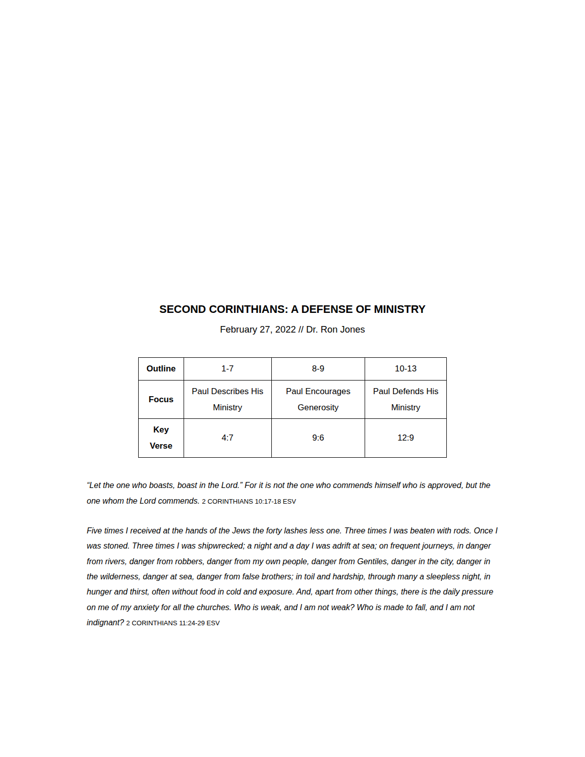SECOND CORINTHIANS: A DEFENSE OF MINISTRY
February 27, 2022 // Dr. Ron Jones
| Outline | 1-7 | 8-9 | 10-13 |
| Focus | Paul Describes His Ministry | Paul Encourages Generosity | Paul Defends His Ministry |
| Key Verse | 4:7 | 9:6 | 12:9 |
“Let the one who boasts, boast in the Lord.” For it is not the one who commends himself who is approved, but the one whom the Lord commends. 2 CORINTHIANS 10:17-18 ESV
Five times I received at the hands of the Jews the forty lashes less one. Three times I was beaten with rods. Once I was stoned. Three times I was shipwrecked; a night and a day I was adrift at sea; on frequent journeys, in danger from rivers, danger from robbers, danger from my own people, danger from Gentiles, danger in the city, danger in the wilderness, danger at sea, danger from false brothers; in toil and hardship, through many a sleepless night, in hunger and thirst, often without food in cold and exposure. And, apart from other things, there is the daily pressure on me of my anxiety for all the churches. Who is weak, and I am not weak? Who is made to fall, and I am not indignant? 2 CORINTHIANS 11:24-29 ESV